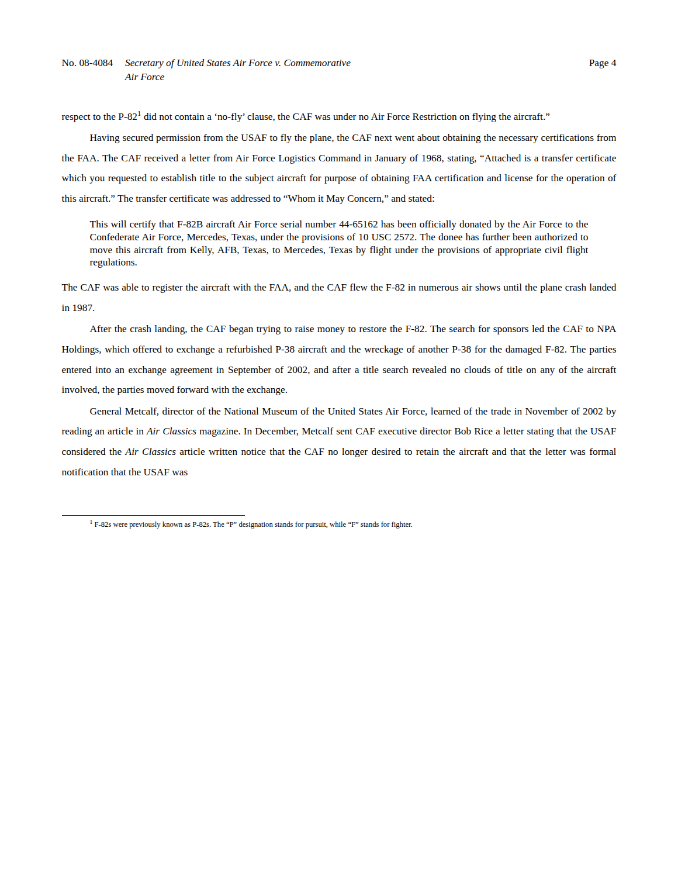No. 08-4084
Secretary of United States Air Force v. Commemorative
Air Force
Page 4
respect to the P-821 did not contain a ‘no-fly’ clause, the CAF was under no Air Force Restriction on flying the aircraft.”
Having secured permission from the USAF to fly the plane, the CAF next went about obtaining the necessary certifications from the FAA. The CAF received a letter from Air Force Logistics Command in January of 1968, stating, “Attached is a transfer certificate which you requested to establish title to the subject aircraft for purpose of obtaining FAA certification and license for the operation of this aircraft.” The transfer certificate was addressed to “Whom it May Concern,” and stated:
This will certify that F-82B aircraft Air Force serial number 44-65162 has been officially donated by the Air Force to the Confederate Air Force, Mercedes, Texas, under the provisions of 10 USC 2572. The donee has further been authorized to move this aircraft from Kelly, AFB, Texas, to Mercedes, Texas by flight under the provisions of appropriate civil flight regulations.
The CAF was able to register the aircraft with the FAA, and the CAF flew the F-82 in numerous air shows until the plane crash landed in 1987.
After the crash landing, the CAF began trying to raise money to restore the F-82. The search for sponsors led the CAF to NPA Holdings, which offered to exchange a refurbished P-38 aircraft and the wreckage of another P-38 for the damaged F-82. The parties entered into an exchange agreement in September of 2002, and after a title search revealed no clouds of title on any of the aircraft involved, the parties moved forward with the exchange.
General Metcalf, director of the National Museum of the United States Air Force, learned of the trade in November of 2002 by reading an article in Air Classics magazine. In December, Metcalf sent CAF executive director Bob Rice a letter stating that the USAF considered the Air Classics article written notice that the CAF no longer desired to retain the aircraft and that the letter was formal notification that the USAF was
1 F-82s were previously known as P-82s. The “P” designation stands for pursuit, while “F” stands for fighter.